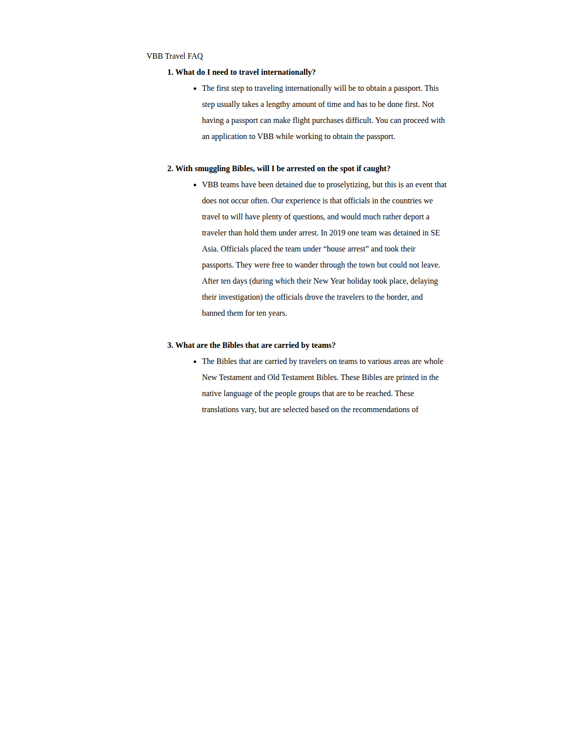VBB Travel FAQ
What do I need to travel internationally?
The first step to traveling internationally will be to obtain a passport. This step usually takes a lengthy amount of time and has to be done first. Not having a passport can make flight purchases difficult. You can proceed with an application to VBB while working to obtain the passport.
With smuggling Bibles, will I be arrested on the spot if caught?
VBB teams have been detained due to proselytizing, but this is an event that does not occur often. Our experience is that officials in the countries we travel to will have plenty of questions, and would much rather deport a traveler than hold them under arrest. In 2019 one team was detained in SE Asia. Officials placed the team under “house arrest” and took their passports. They were free to wander through the town but could not leave. After ten days (during which their New Year holiday took place, delaying their investigation) the officials drove the travelers to the border, and banned them for ten years.
What are the Bibles that are carried by teams?
The Bibles that are carried by travelers on teams to various areas are whole New Testament and Old Testament Bibles. These Bibles are printed in the native language of the people groups that are to be reached. These translations vary, but are selected based on the recommendations of